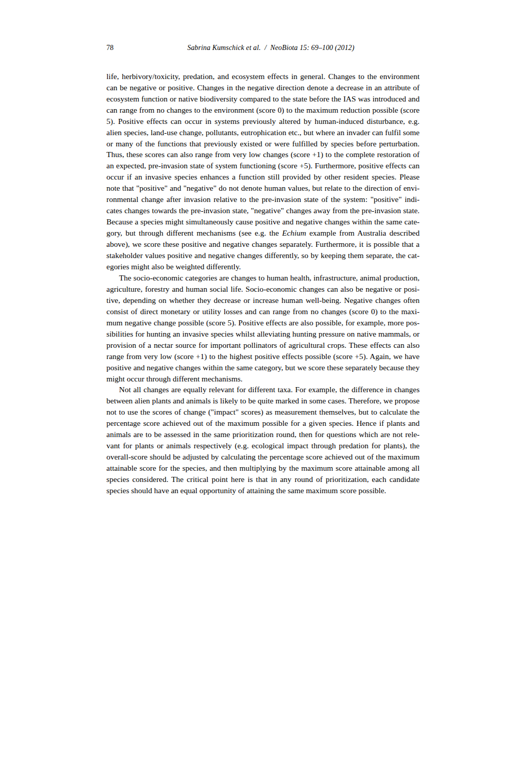78 Sabrina Kumschick et al. / NeoBiota 15: 69–100 (2012)
life, herbivory/toxicity, predation, and ecosystem effects in general. Changes to the environment can be negative or positive. Changes in the negative direction denote a decrease in an attribute of ecosystem function or native biodiversity compared to the state before the IAS was introduced and can range from no changes to the environment (score 0) to the maximum reduction possible (score 5). Positive effects can occur in systems previously altered by human-induced disturbance, e.g. alien species, land-use change, pollutants, eutrophication etc., but where an invader can fulfil some or many of the functions that previously existed or were fulfilled by species before perturbation. Thus, these scores can also range from very low changes (score +1) to the complete restoration of an expected, pre-invasion state of system functioning (score +5). Furthermore, positive effects can occur if an invasive species enhances a function still provided by other resident species. Please note that "positive" and "negative" do not denote human values, but relate to the direction of environmental change after invasion relative to the pre-invasion state of the system: "positive" indicates changes towards the pre-invasion state, "negative" changes away from the pre-invasion state. Because a species might simultaneously cause positive and negative changes within the same category, but through different mechanisms (see e.g. the Echium example from Australia described above), we score these positive and negative changes separately. Furthermore, it is possible that a stakeholder values positive and negative changes differently, so by keeping them separate, the categories might also be weighted differently.
The socio-economic categories are changes to human health, infrastructure, animal production, agriculture, forestry and human social life. Socio-economic changes can also be negative or positive, depending on whether they decrease or increase human well-being. Negative changes often consist of direct monetary or utility losses and can range from no changes (score 0) to the maximum negative change possible (score 5). Positive effects are also possible, for example, more possibilities for hunting an invasive species whilst alleviating hunting pressure on native mammals, or provision of a nectar source for important pollinators of agricultural crops. These effects can also range from very low (score +1) to the highest positive effects possible (score +5). Again, we have positive and negative changes within the same category, but we score these separately because they might occur through different mechanisms.
Not all changes are equally relevant for different taxa. For example, the difference in changes between alien plants and animals is likely to be quite marked in some cases. Therefore, we propose not to use the scores of change ("impact" scores) as measurement themselves, but to calculate the percentage score achieved out of the maximum possible for a given species. Hence if plants and animals are to be assessed in the same prioritization round, then for questions which are not relevant for plants or animals respectively (e.g. ecological impact through predation for plants), the overall-score should be adjusted by calculating the percentage score achieved out of the maximum attainable score for the species, and then multiplying by the maximum score attainable among all species considered. The critical point here is that in any round of prioritization, each candidate species should have an equal opportunity of attaining the same maximum score possible.